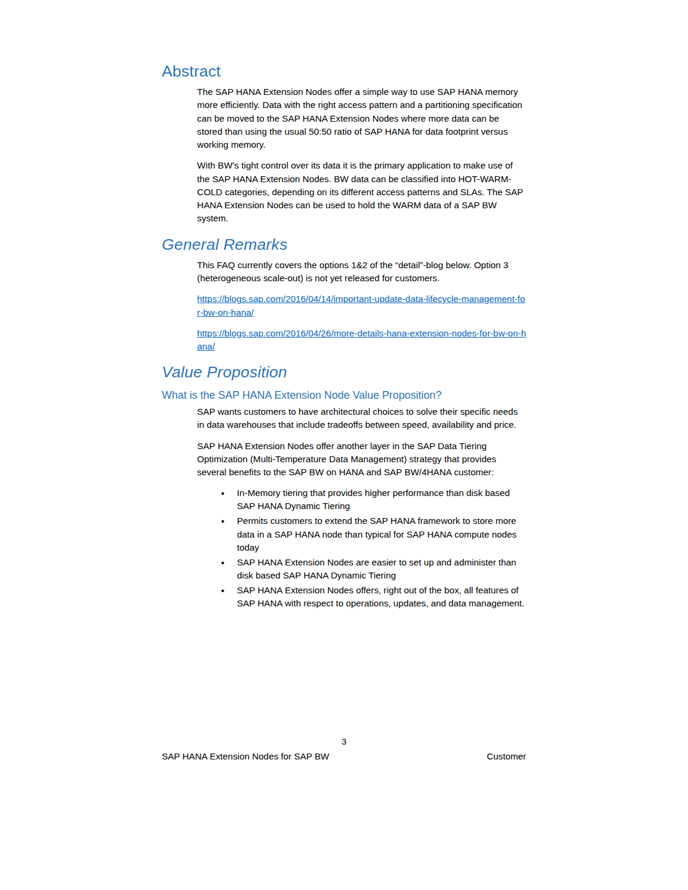Abstract
The SAP HANA Extension Nodes offer a simple way to use SAP HANA memory more efficiently. Data with the right access pattern and a partitioning specification can be moved to the SAP HANA Extension Nodes where more data can be stored than using the usual 50:50 ratio of SAP HANA for data footprint versus working memory.
With BW’s tight control over its data it is the primary application to make use of the SAP HANA Extension Nodes. BW data can be classified into HOT-WARM-COLD categories, depending on its different access patterns and SLAs. The SAP HANA Extension Nodes can be used to hold the WARM data of a SAP BW system.
General Remarks
This FAQ currently covers the options 1&2 of the “detail”-blog below. Option 3 (heterogeneous scale-out) is not yet released for customers.
https://blogs.sap.com/2016/04/14/important-update-data-lifecycle-management-for-bw-on-hana/
https://blogs.sap.com/2016/04/26/more-details-hana-extension-nodes-for-bw-on-hana/
Value Proposition
What is the SAP HANA Extension Node Value Proposition?
SAP wants customers to have architectural choices to solve their specific needs in data warehouses that include tradeoffs between speed, availability and price.
SAP HANA Extension Nodes offer another layer in the SAP Data Tiering Optimization (Multi-Temperature Data Management) strategy that provides several benefits to the SAP BW on HANA and SAP BW/4HANA customer:
In-Memory tiering that provides higher performance than disk based SAP HANA Dynamic Tiering
Permits customers to extend the SAP HANA framework to store more data in a SAP HANA node than typical for SAP HANA compute nodes today
SAP HANA Extension Nodes are easier to set up and administer than disk based SAP HANA Dynamic Tiering
SAP HANA Extension Nodes offers, right out of the box, all features of SAP HANA with respect to operations, updates, and data management.
3
SAP HANA Extension Nodes for SAP BW
Customer